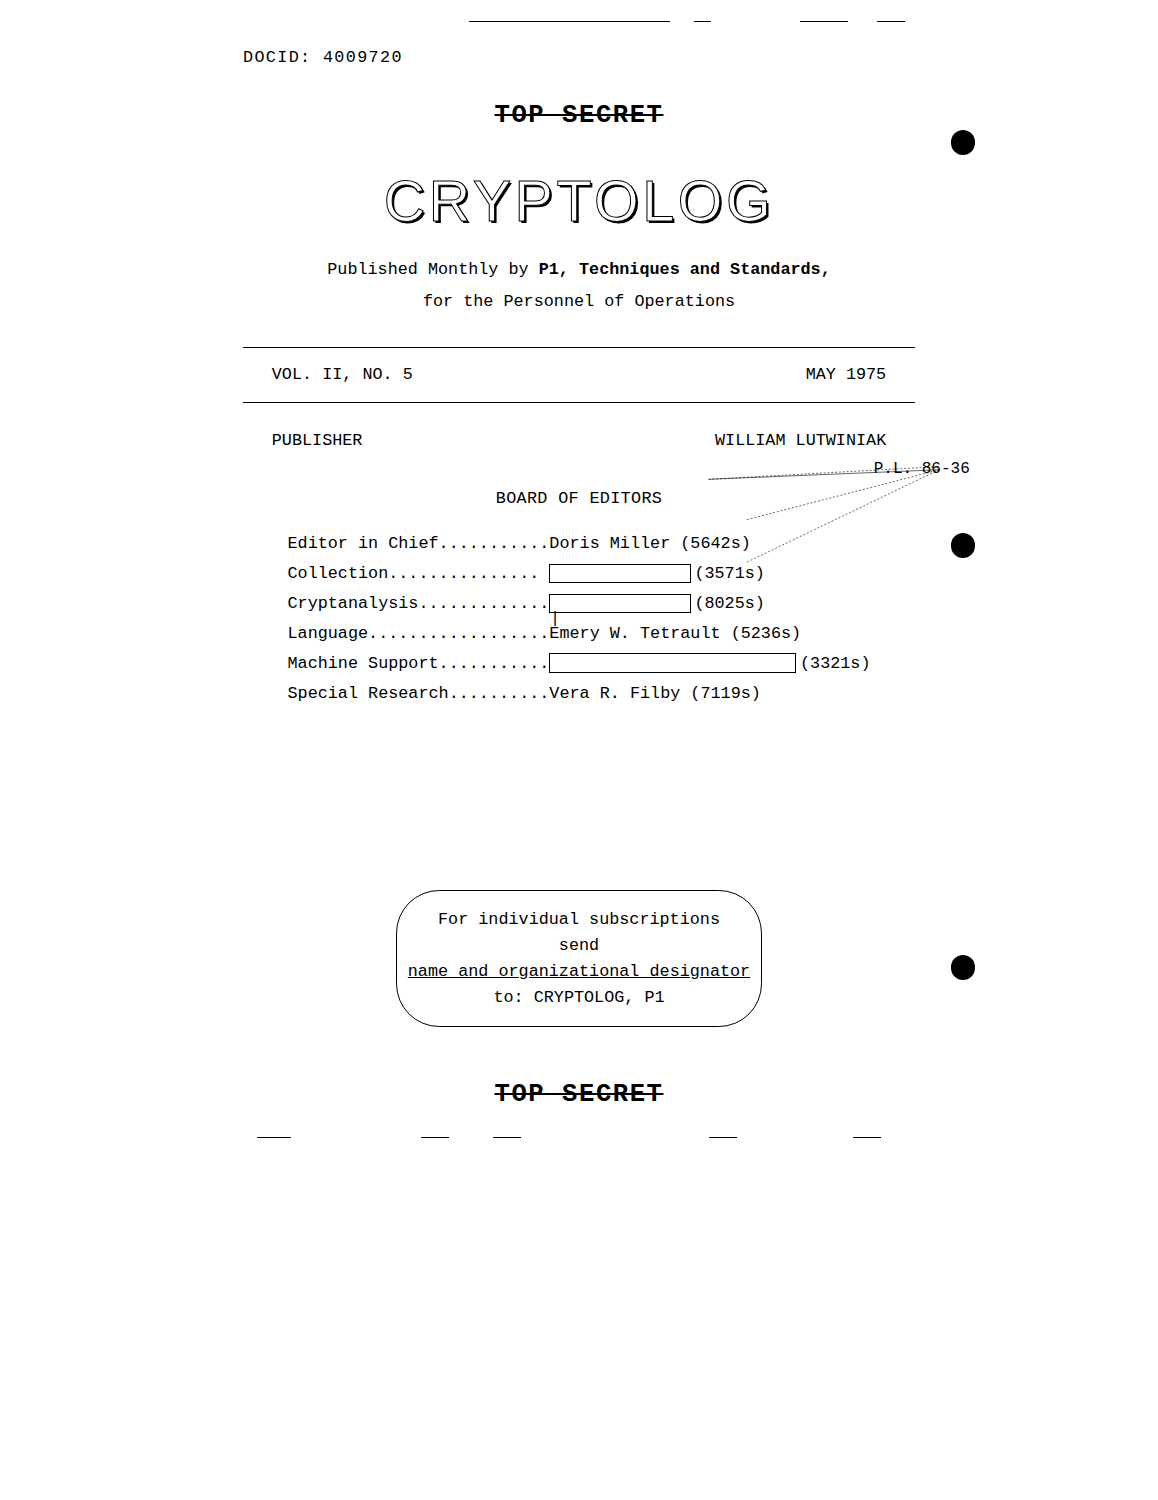DOCID: 4009720
TOP SECRET
CRYPTOLOG
Published Monthly by P1, Techniques and Standards,
for the Personnel of Operations
VOL. II, NO. 5 MAY 1975
PUBLISHER WILLIAM LUTWINIAK
BOARD OF EDITORS
P.L. 86-36
| Editor in Chief........... | Doris Miller (5642s) |
| Collection............... | (3571s) |
| Cryptanalysis............. | (8025s) |
| Language.................. | Emery W. Tetrault (5236s) |
| Machine Support........... | (3321s) |
| Special Research.......... | Vera R. Filby (7119s) |
|
For individual subscriptions
send
name and organizational designator
to: CRYPTOLOG, P1
TOP SECRET